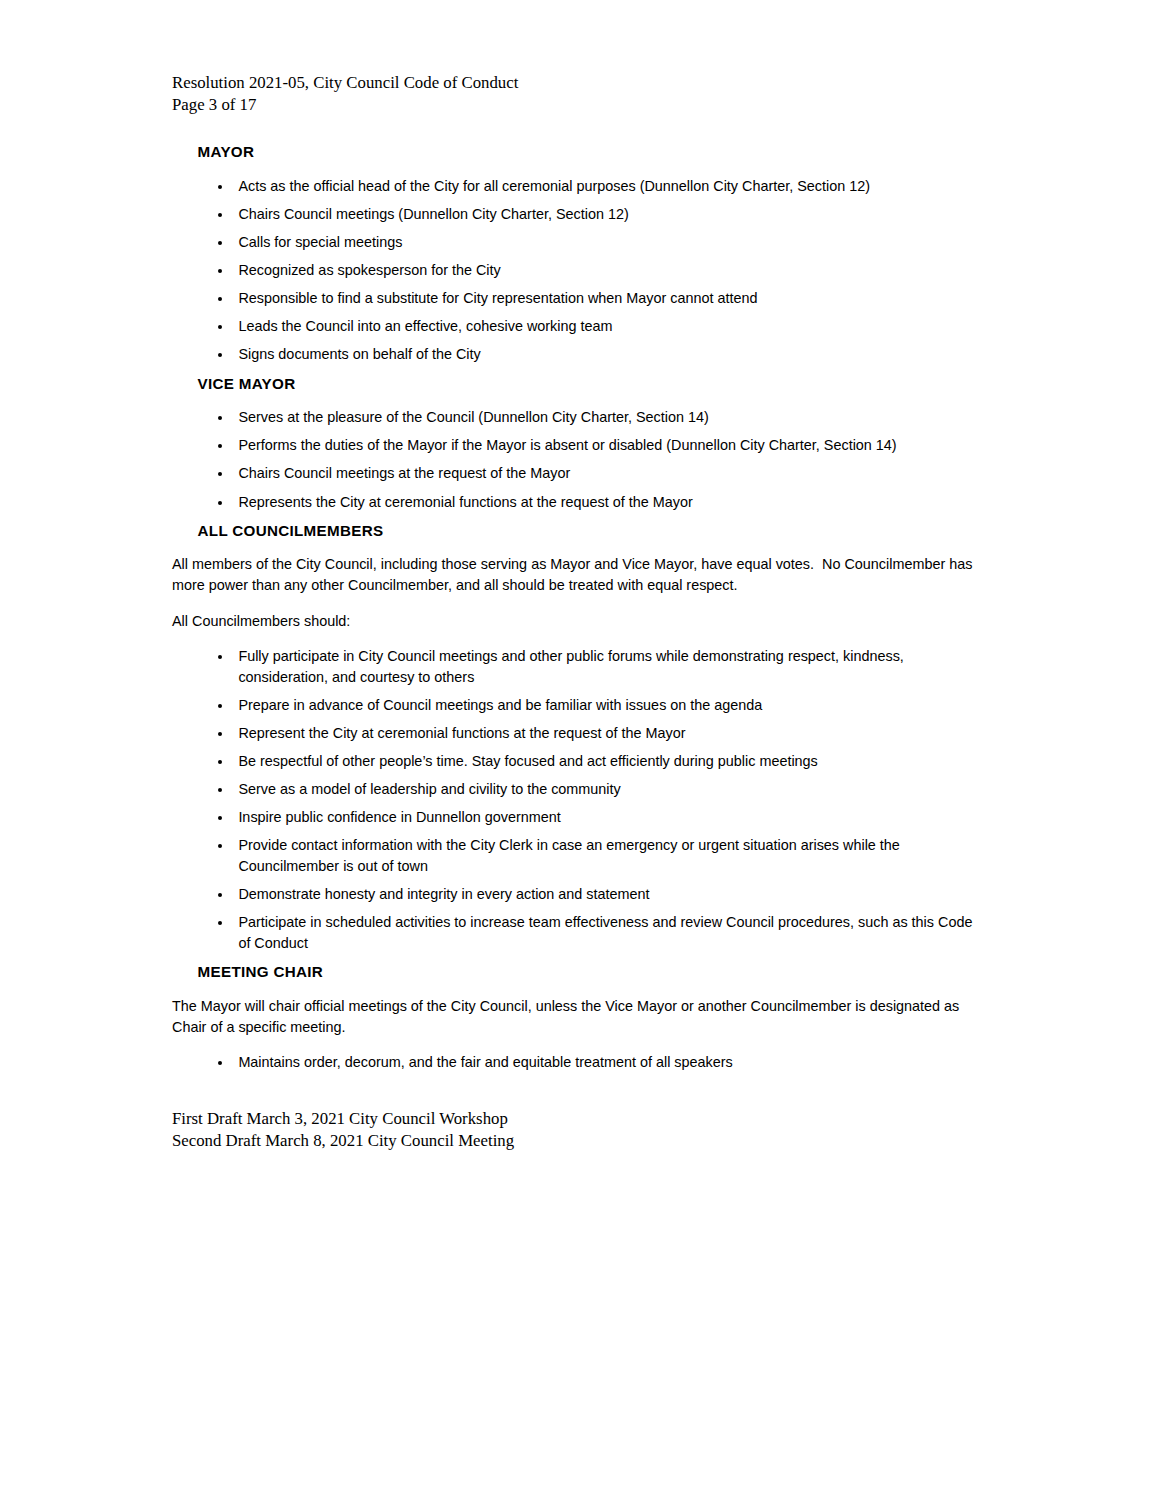Resolution 2021-05, City Council Code of Conduct Page 3 of 17
MAYOR
Acts as the official head of the City for all ceremonial purposes (Dunnellon City Charter, Section 12)
Chairs Council meetings (Dunnellon City Charter, Section 12)
Calls for special meetings
Recognized as spokesperson for the City
Responsible to find a substitute for City representation when Mayor cannot attend
Leads the Council into an effective, cohesive working team
Signs documents on behalf of the City
VICE MAYOR
Serves at the pleasure of the Council (Dunnellon City Charter, Section 14)
Performs the duties of the Mayor if the Mayor is absent or disabled (Dunnellon City Charter, Section 14)
Chairs Council meetings at the request of the Mayor
Represents the City at ceremonial functions at the request of the Mayor
ALL COUNCILMEMBERS
All members of the City Council, including those serving as Mayor and Vice Mayor, have equal votes. No Councilmember has more power than any other Councilmember, and all should be treated with equal respect.
All Councilmembers should:
Fully participate in City Council meetings and other public forums while demonstrating respect, kindness, consideration, and courtesy to others
Prepare in advance of Council meetings and be familiar with issues on the agenda
Represent the City at ceremonial functions at the request of the Mayor
Be respectful of other people’s time. Stay focused and act efficiently during public meetings
Serve as a model of leadership and civility to the community
Inspire public confidence in Dunnellon government
Provide contact information with the City Clerk in case an emergency or urgent situation arises while the Councilmember is out of town
Demonstrate honesty and integrity in every action and statement
Participate in scheduled activities to increase team effectiveness and review Council procedures, such as this Code of Conduct
MEETING CHAIR
The Mayor will chair official meetings of the City Council, unless the Vice Mayor or another Councilmember is designated as Chair of a specific meeting.
Maintains order, decorum, and the fair and equitable treatment of all speakers
First Draft March 3, 2021 City Council Workshop Second Draft March 8, 2021 City Council Meeting